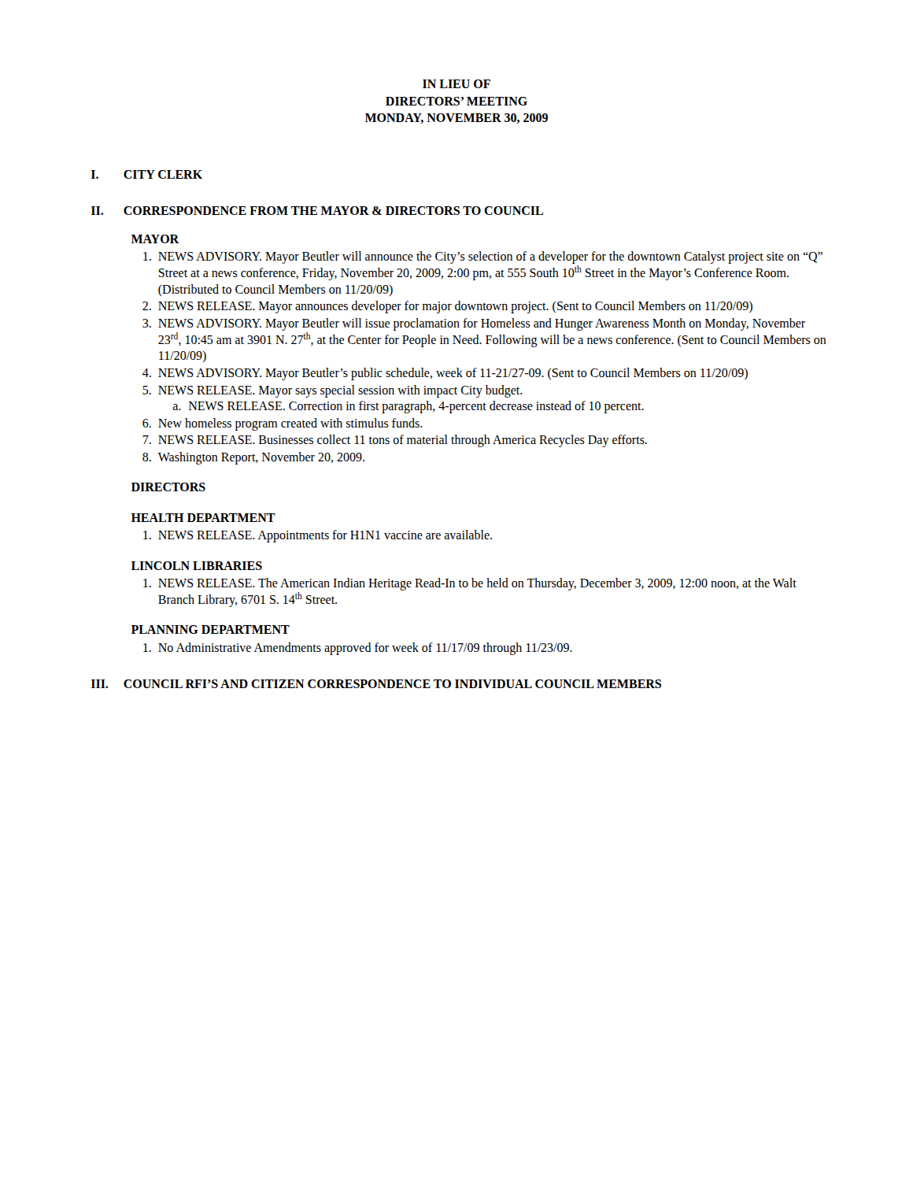IN LIEU OF
DIRECTORS’ MEETING
MONDAY, NOVEMBER 30, 2009
I. CITY CLERK
II. CORRESPONDENCE FROM THE MAYOR & DIRECTORS TO COUNCIL
MAYOR
NEWS ADVISORY. Mayor Beutler will announce the City’s selection of a developer for the downtown Catalyst project site on “Q” Street at a news conference, Friday, November 20, 2009, 2:00 pm, at 555 South 10th Street in the Mayor’s Conference Room. (Distributed to Council Members on 11/20/09)
NEWS RELEASE. Mayor announces developer for major downtown project. (Sent to Council Members on 11/20/09)
NEWS ADVISORY. Mayor Beutler will issue proclamation for Homeless and Hunger Awareness Month on Monday, November 23rd, 10:45 am at 3901 N. 27th, at the Center for People in Need. Following will be a news conference. (Sent to Council Members on 11/20/09)
NEWS ADVISORY. Mayor Beutler’s public schedule, week of 11-21/27-09. (Sent to Council Members on 11/20/09)
NEWS RELEASE. Mayor says special session with impact City budget.
NEWS RELEASE. Correction in first paragraph, 4-percent decrease instead of 10 percent.
New homeless program created with stimulus funds.
NEWS RELEASE. Businesses collect 11 tons of material through America Recycles Day efforts.
Washington Report, November 20, 2009.
DIRECTORS
HEALTH DEPARTMENT
NEWS RELEASE. Appointments for H1N1 vaccine are available.
LINCOLN LIBRARIES
NEWS RELEASE. The American Indian Heritage Read-In to be held on Thursday, December 3, 2009, 12:00 noon, at the Walt Branch Library, 6701 S. 14th Street.
PLANNING DEPARTMENT
No Administrative Amendments approved for week of 11/17/09 through 11/23/09.
III. COUNCIL RFI’S AND CITIZEN CORRESPONDENCE TO INDIVIDUAL COUNCIL MEMBERS